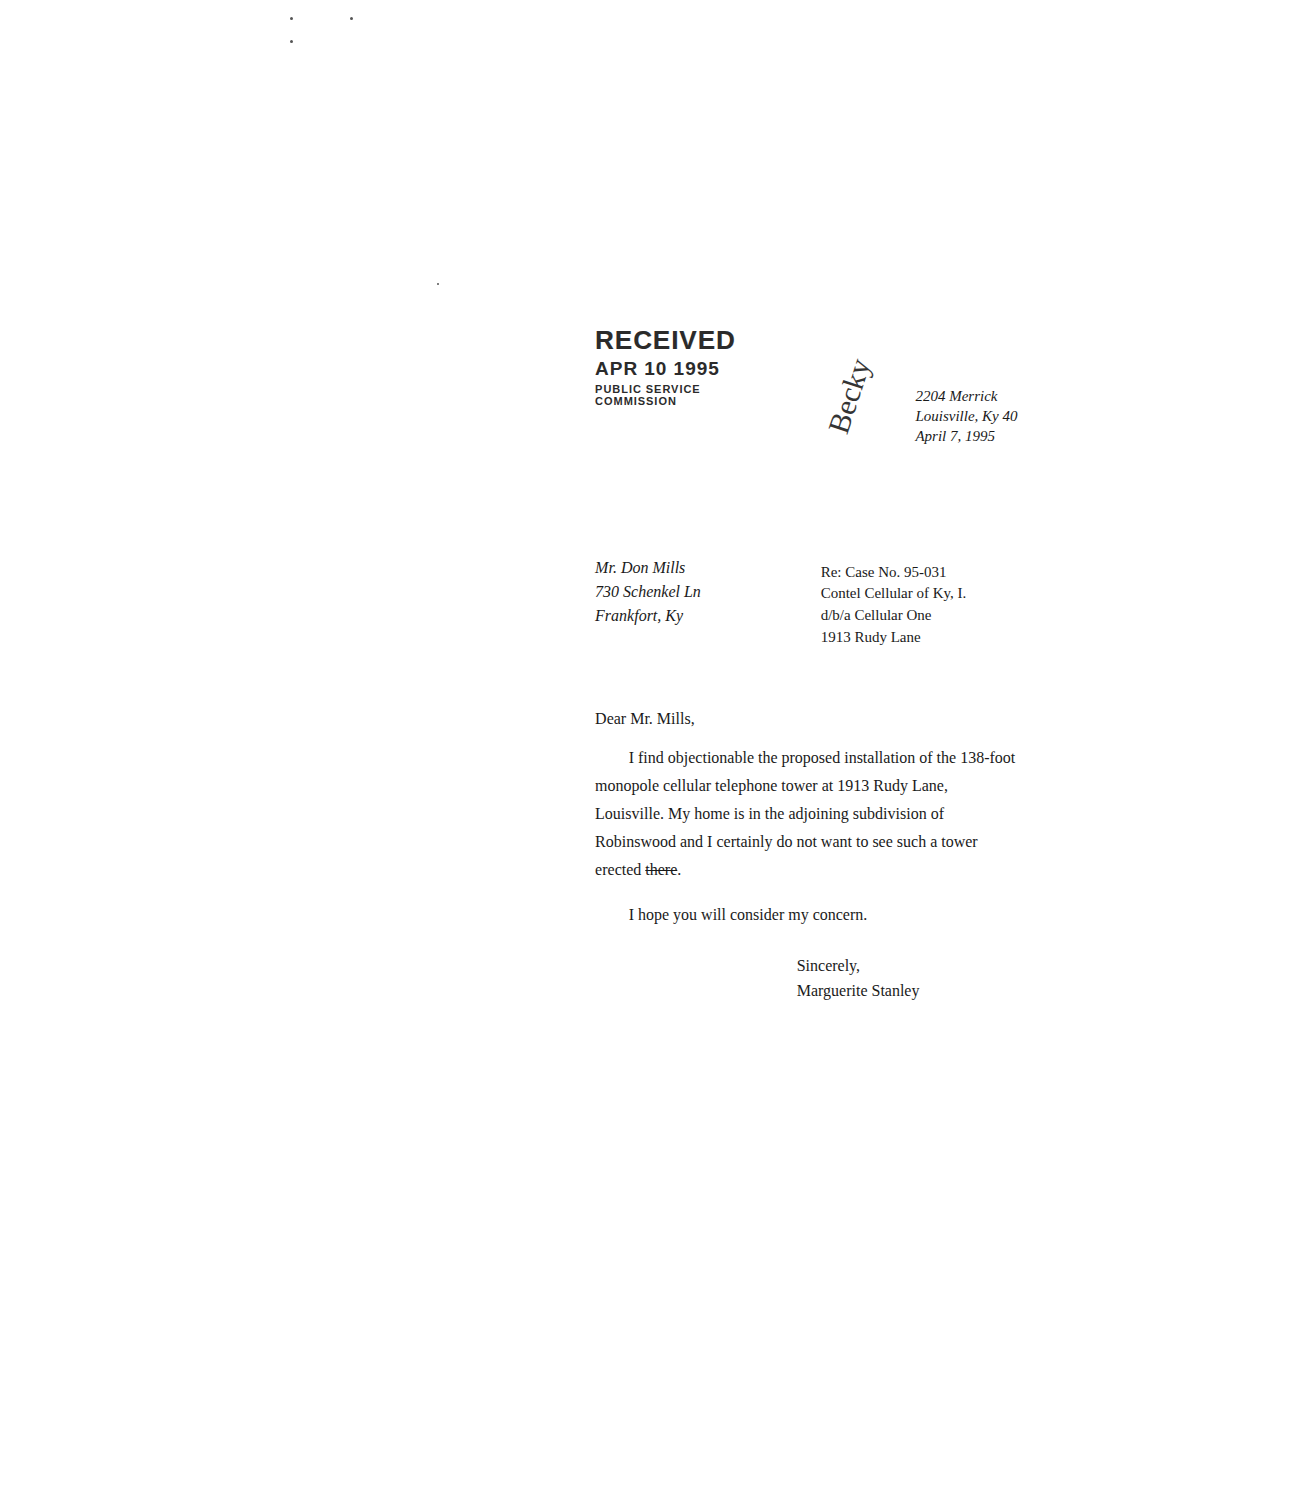RECEIVED
APR 10 1995
PUBLIC SERVICE
COMMISSION
Becky
2204 Merrick
Louisville, Ky 40
April 7, 1995 Mr. Don Mills
730 Schenkel Ln
Frankfort, Ky
Re: Case No. 95-031
Contel Cellular of Ky, I.
d/b/a Cellular One
1913 Rudy Lane
Dear Mr. Mills,
I find objectionable the proposed installation of the 138-foot monopole cellular telephone tower at 1913 Rudy Lane, Louisville. My home is in the adjoining subdivision of Robinswood and I certainly do not want to see such a tower erected there.
I hope you will consider my concern.
Sincerely,
Marguerite Stanley